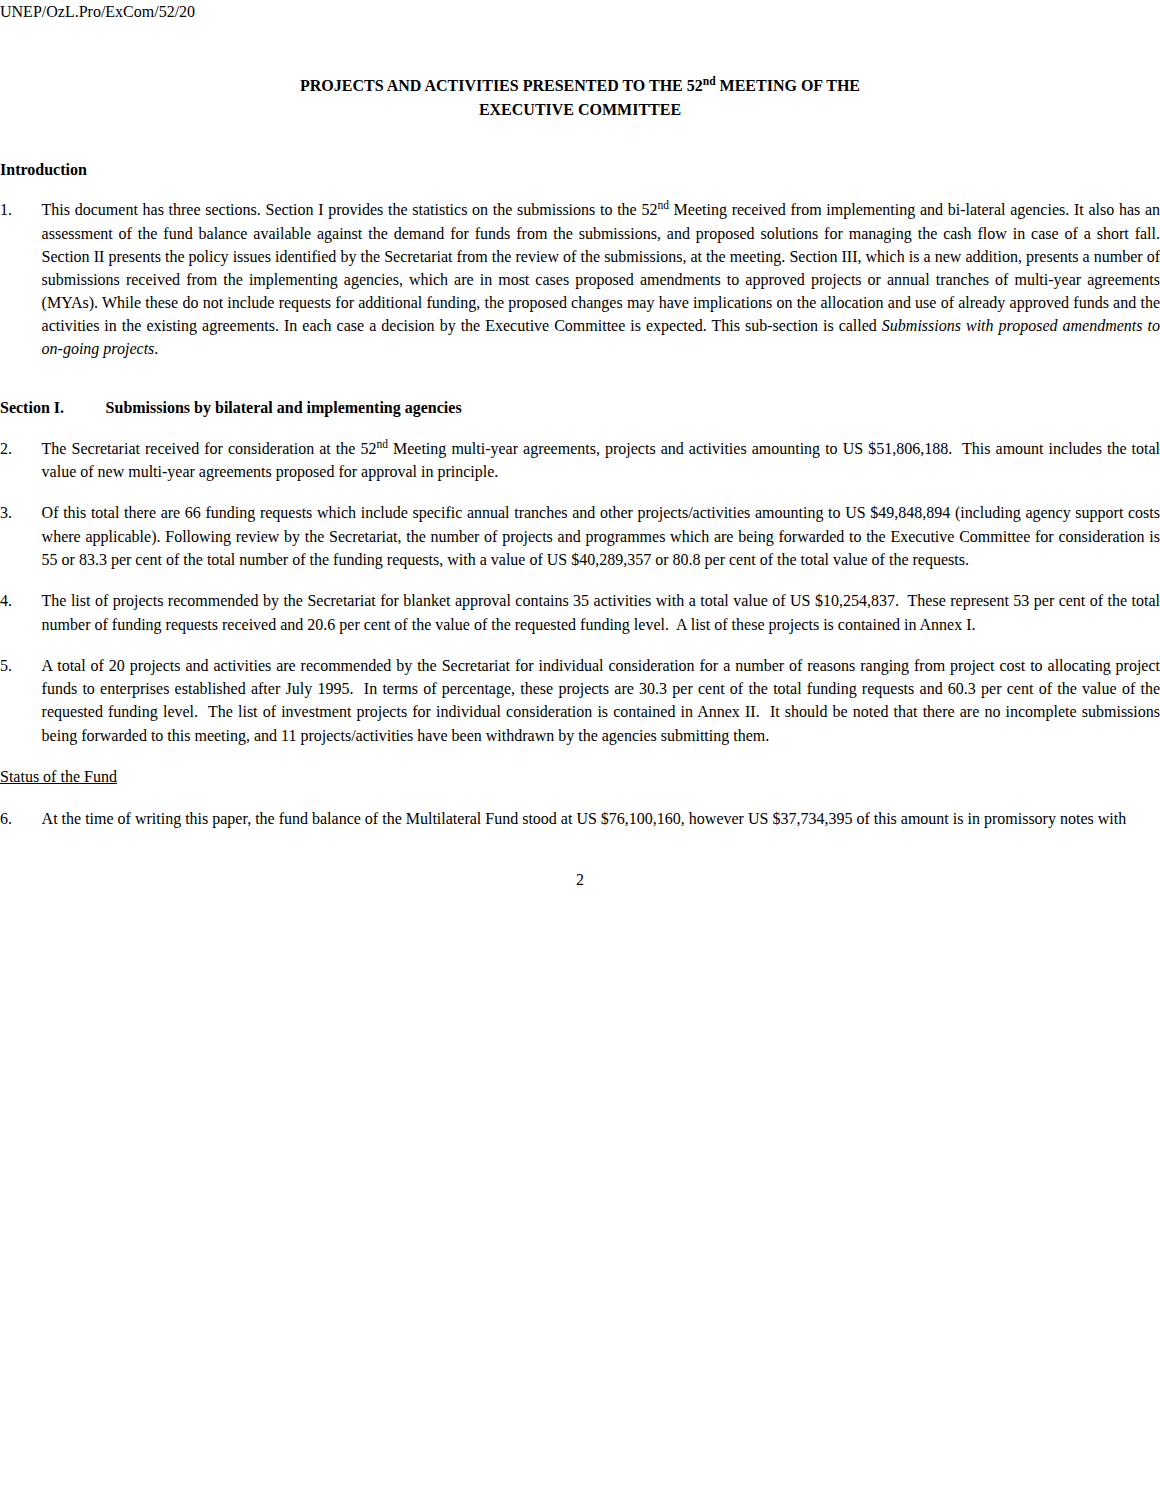UNEP/OzL.Pro/ExCom/52/20
PROJECTS AND ACTIVITIES PRESENTED TO THE 52nd MEETING OF THE
EXECUTIVE COMMITTEE
Introduction
1. This document has three sections. Section I provides the statistics on the submissions to the 52nd Meeting received from implementing and bi-lateral agencies. It also has an assessment of the fund balance available against the demand for funds from the submissions, and proposed solutions for managing the cash flow in case of a short fall. Section II presents the policy issues identified by the Secretariat from the review of the submissions, at the meeting. Section III, which is a new addition, presents a number of submissions received from the implementing agencies, which are in most cases proposed amendments to approved projects or annual tranches of multi-year agreements (MYAs). While these do not include requests for additional funding, the proposed changes may have implications on the allocation and use of already approved funds and the activities in the existing agreements. In each case a decision by the Executive Committee is expected. This sub-section is called Submissions with proposed amendments to on-going projects.
Section I. Submissions by bilateral and implementing agencies
2. The Secretariat received for consideration at the 52nd Meeting multi-year agreements, projects and activities amounting to US $51,806,188. This amount includes the total value of new multi-year agreements proposed for approval in principle.
3. Of this total there are 66 funding requests which include specific annual tranches and other projects/activities amounting to US $49,848,894 (including agency support costs where applicable). Following review by the Secretariat, the number of projects and programmes which are being forwarded to the Executive Committee for consideration is 55 or 83.3 per cent of the total number of the funding requests, with a value of US $40,289,357 or 80.8 per cent of the total value of the requests.
4. The list of projects recommended by the Secretariat for blanket approval contains 35 activities with a total value of US $10,254,837. These represent 53 per cent of the total number of funding requests received and 20.6 per cent of the value of the requested funding level. A list of these projects is contained in Annex I.
5. A total of 20 projects and activities are recommended by the Secretariat for individual consideration for a number of reasons ranging from project cost to allocating project funds to enterprises established after July 1995. In terms of percentage, these projects are 30.3 per cent of the total funding requests and 60.3 per cent of the value of the requested funding level. The list of investment projects for individual consideration is contained in Annex II. It should be noted that there are no incomplete submissions being forwarded to this meeting, and 11 projects/activities have been withdrawn by the agencies submitting them.
Status of the Fund
6. At the time of writing this paper, the fund balance of the Multilateral Fund stood at US $76,100,160, however US $37,734,395 of this amount is in promissory notes with
2